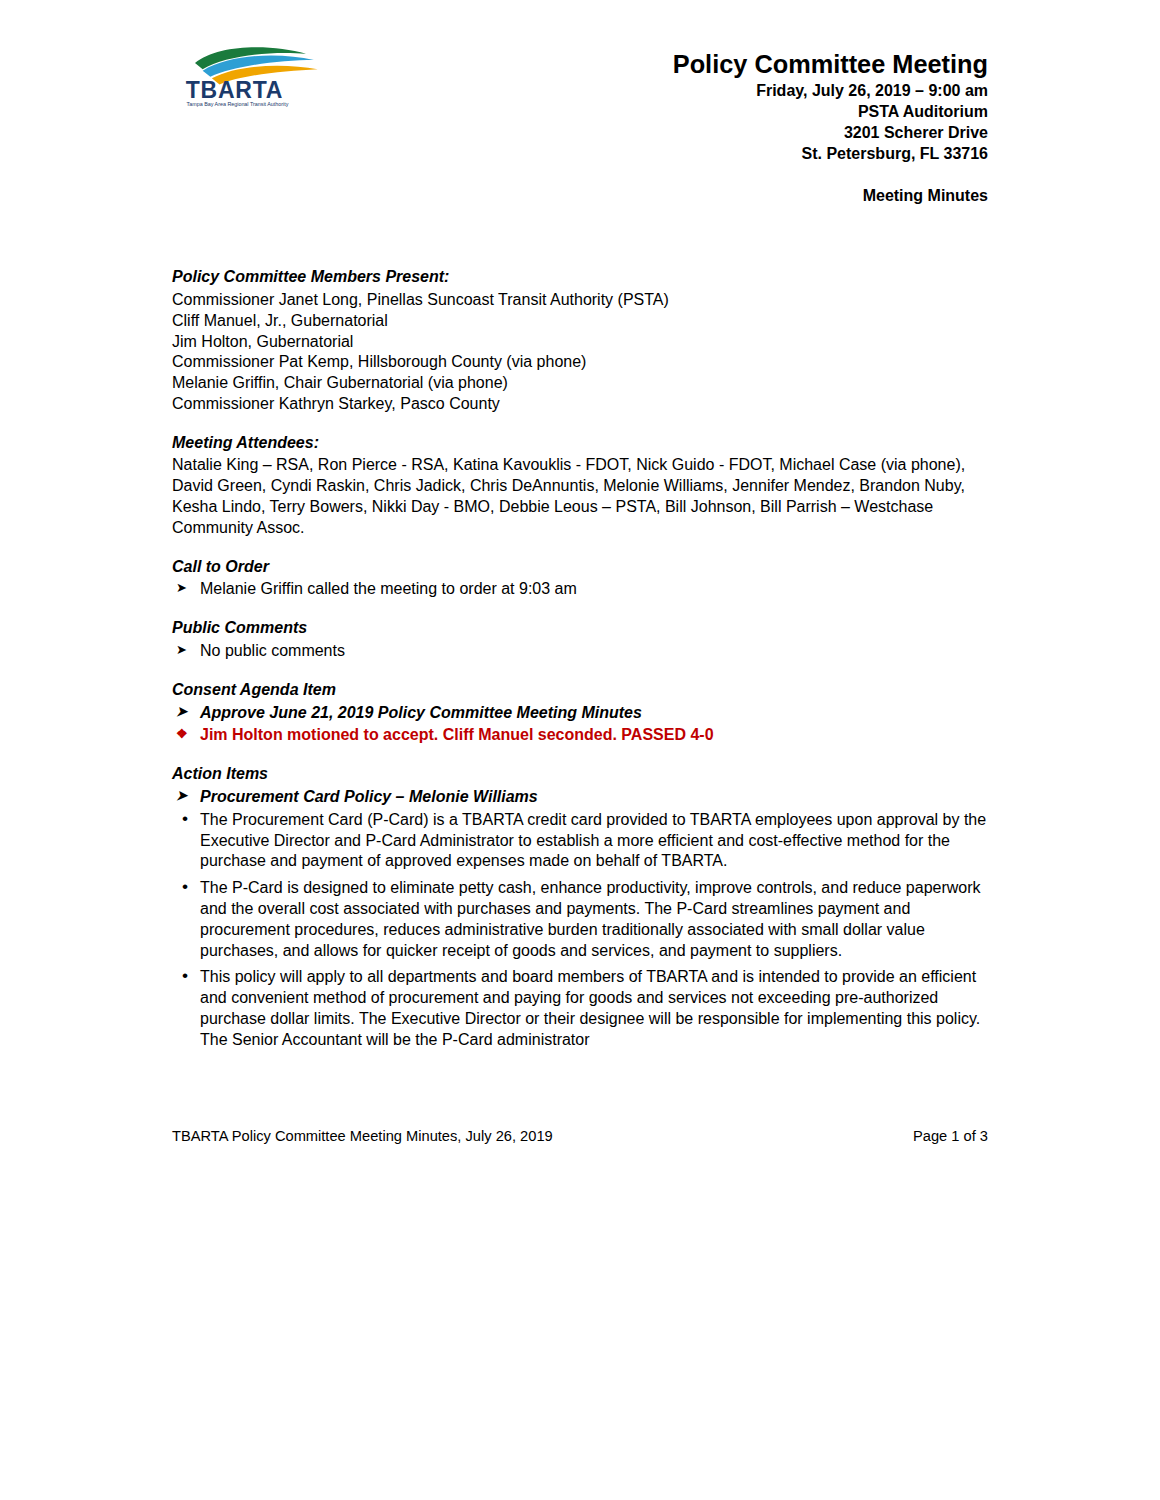TBARTA Tampa Bay Area Regional Transit Authority
Policy Committee Meeting
Friday, July 26, 2019 – 9:00 am
PSTA Auditorium
3201 Scherer Drive
St. Petersburg, FL 33716
Meeting Minutes
Policy Committee Members Present:
Commissioner Janet Long, Pinellas Suncoast Transit Authority (PSTA)
Cliff Manuel, Jr., Gubernatorial
Jim Holton, Gubernatorial
Commissioner Pat Kemp, Hillsborough County (via phone)
Melanie Griffin, Chair Gubernatorial (via phone)
Commissioner Kathryn Starkey, Pasco County
Meeting Attendees:
Natalie King – RSA, Ron Pierce - RSA, Katina Kavouklis - FDOT, Nick Guido - FDOT, Michael Case (via phone), David Green, Cyndi Raskin, Chris Jadick, Chris DeAnnuntis, Melonie Williams, Jennifer Mendez, Brandon Nuby, Kesha Lindo, Terry Bowers, Nikki Day - BMO, Debbie Leous – PSTA, Bill Johnson, Bill Parrish – Westchase Community Assoc.
Call to Order
Melanie Griffin called the meeting to order at 9:03 am
Public Comments
No public comments
Consent Agenda Item
Approve June 21, 2019 Policy Committee Meeting Minutes
Jim Holton motioned to accept. Cliff Manuel seconded. PASSED 4-0
Action Items
Procurement Card Policy – Melonie Williams
The Procurement Card (P-Card) is a TBARTA credit card provided to TBARTA employees upon approval by the Executive Director and P-Card Administrator to establish a more efficient and cost-effective method for the purchase and payment of approved expenses made on behalf of TBARTA.
The P-Card is designed to eliminate petty cash, enhance productivity, improve controls, and reduce paperwork and the overall cost associated with purchases and payments. The P-Card streamlines payment and procurement procedures, reduces administrative burden traditionally associated with small dollar value purchases, and allows for quicker receipt of goods and services, and payment to suppliers.
This policy will apply to all departments and board members of TBARTA and is intended to provide an efficient and convenient method of procurement and paying for goods and services not exceeding pre-authorized purchase dollar limits. The Executive Director or their designee will be responsible for implementing this policy. The Senior Accountant will be the P-Card administrator
TBARTA Policy Committee Meeting Minutes, July 26, 2019 Page 1 of 3